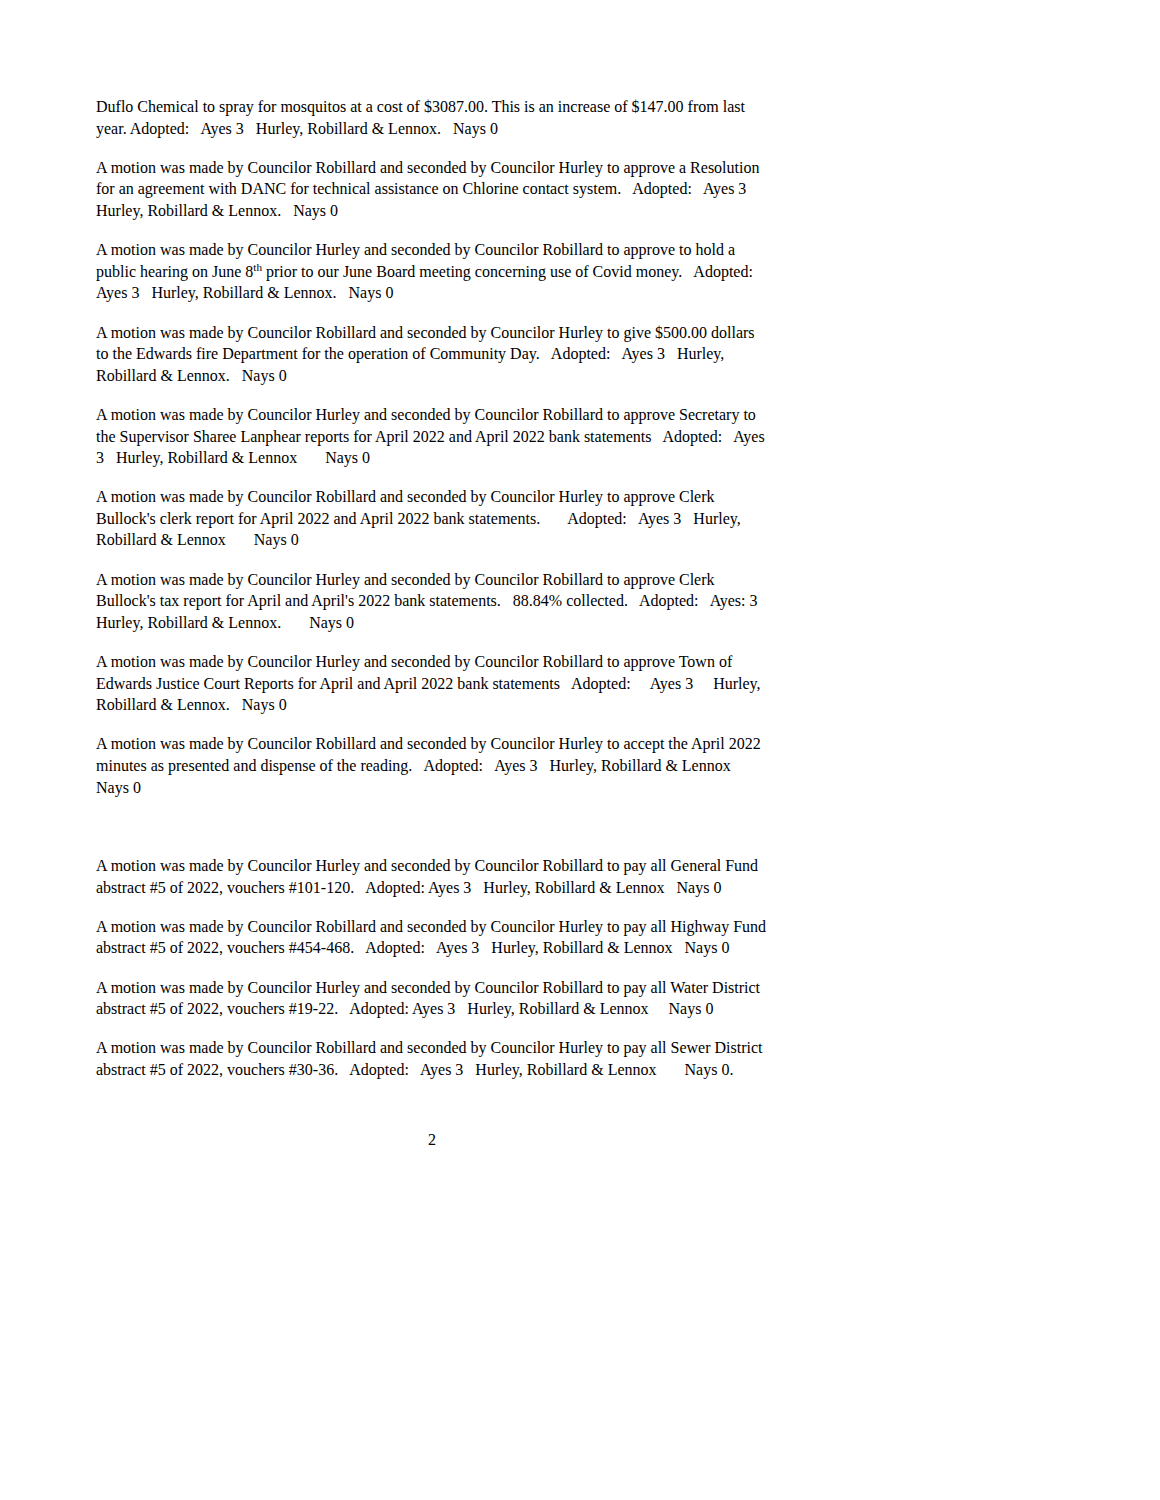Duflo Chemical to spray for mosquitos at a cost of $3087.00. This is an increase of $147.00 from last year. Adopted: Ayes 3 Hurley, Robillard & Lennox. Nays 0
A motion was made by Councilor Robillard and seconded by Councilor Hurley to approve a Resolution for an agreement with DANC for technical assistance on Chlorine contact system. Adopted: Ayes 3 Hurley, Robillard & Lennox. Nays 0
A motion was made by Councilor Hurley and seconded by Councilor Robillard to approve to hold a public hearing on June 8th prior to our June Board meeting concerning use of Covid money. Adopted: Ayes 3 Hurley, Robillard & Lennox. Nays 0
A motion was made by Councilor Robillard and seconded by Councilor Hurley to give $500.00 dollars to the Edwards fire Department for the operation of Community Day. Adopted: Ayes 3 Hurley, Robillard & Lennox. Nays 0
A motion was made by Councilor Hurley and seconded by Councilor Robillard to approve Secretary to the Supervisor Sharee Lanphear reports for April 2022 and April 2022 bank statements Adopted: Ayes 3 Hurley, Robillard & Lennox Nays 0
A motion was made by Councilor Robillard and seconded by Councilor Hurley to approve Clerk Bullock's clerk report for April 2022 and April 2022 bank statements. Adopted: Ayes 3 Hurley, Robillard & Lennox Nays 0
A motion was made by Councilor Hurley and seconded by Councilor Robillard to approve Clerk Bullock's tax report for April and April's 2022 bank statements. 88.84% collected. Adopted: Ayes: 3 Hurley, Robillard & Lennox. Nays 0
A motion was made by Councilor Hurley and seconded by Councilor Robillard to approve Town of Edwards Justice Court Reports for April and April 2022 bank statements Adopted: Ayes 3 Hurley, Robillard & Lennox. Nays 0
A motion was made by Councilor Robillard and seconded by Councilor Hurley to accept the April 2022 minutes as presented and dispense of the reading. Adopted: Ayes 3 Hurley, Robillard & Lennox Nays 0
A motion was made by Councilor Hurley and seconded by Councilor Robillard to pay all General Fund abstract #5 of 2022, vouchers #101-120. Adopted: Ayes 3 Hurley, Robillard & Lennox Nays 0
A motion was made by Councilor Robillard and seconded by Councilor Hurley to pay all Highway Fund abstract #5 of 2022, vouchers #454-468. Adopted: Ayes 3 Hurley, Robillard & Lennox Nays 0
A motion was made by Councilor Hurley and seconded by Councilor Robillard to pay all Water District abstract #5 of 2022, vouchers #19-22. Adopted: Ayes 3 Hurley, Robillard & Lennox Nays 0
A motion was made by Councilor Robillard and seconded by Councilor Hurley to pay all Sewer District abstract #5 of 2022, vouchers #30-36. Adopted: Ayes 3 Hurley, Robillard & Lennox Nays 0.
2